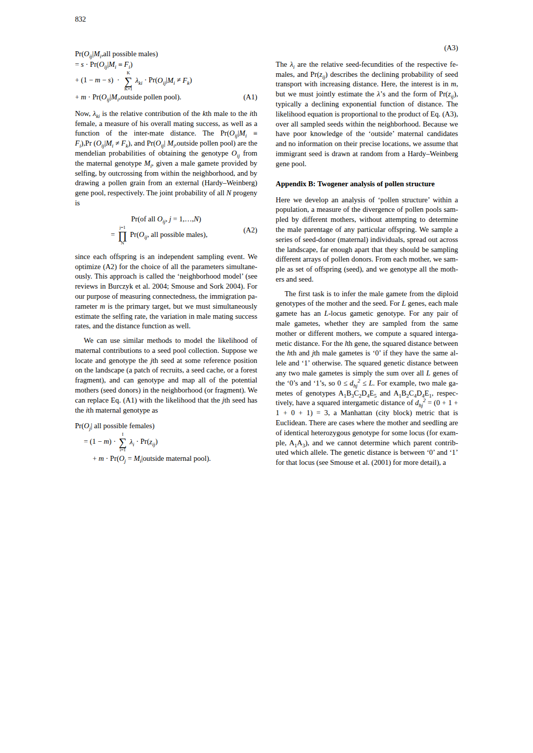832
Pr(Oij|Mi,all possible males) = s · Pr(Oij|Mi ≡ Fi) + (1 − m − s) · K∑K=1 λki · Pr(Oij|Mi ≠ Fk) + m · Pr(Oij|Mi,outside pollen pool). (A1)
Now, λki is the relative contribution of the kth male to the ith female, a measure of his overall mating success, as well as a function of the inter-mate distance. The Pr(Oij|Mi ≡ Fi),Pr (Oij|Mi ≠ Fk), and Pr(Oij| Mi,outside pollen pool) are the mendelian probabilities of obtaining the genotype Oij from the maternal genotype Mi, given a male gamete provided by selfing, by outcrossing from within the neighborhood, and by drawing a pollen grain from an external (Hardy–Weinberg) gene pool, respectively. The joint probability of all N progeny is
Pr(of all Oij, j = 1,…,N) = j=1∏N Pr(Oij, all possible males), (A2)
since each offspring is an independent sampling event. We optimize (A2) for the choice of all the parameters simultaneously. This approach is called the ‘neighborhood model’ (see reviews in Burczyk et al. 2004; Smouse and Sork 2004). For our purpose of measuring connectedness, the immigration parameter m is the primary target, but we must simultaneously estimate the selfing rate, the variation in male mating success rates, and the distance function as well.
We can use similar methods to model the likelihood of maternal contributions to a seed pool collection. Suppose we locate and genotype the jth seed at some reference position on the landscape (a patch of recruits, a seed cache, or a forest fragment), and can genotype and map all of the potential mothers (seed donors) in the neighborhood (or fragment). We can replace Eq. (A1) with the likelihood that the jth seed has the ith maternal genotype as
Pr(Oj| all possible females) = (1 − m) · I∑i=1 λi · Pr(zij) + m · Pr(Oj = Mi|outside maternal pool). (A3)
The λi are the relative seed-fecundities of the respective females, and Pr(zij) describes the declining probability of seed transport with increasing distance. Here, the interest is in m, but we must jointly estimate the λ’s and the form of Pr(zij), typically a declining exponential function of distance. The likelihood equation is proportional to the product of Eq. (A3), over all sampled seeds within the neighborhood. Because we have poor knowledge of the ‘outside’ maternal candidates and no information on their precise locations, we assume that immigrant seed is drawn at random from a Hardy–Weinberg gene pool.
Appendix B: Twogener analysis of pollen structure
Here we develop an analysis of ‘pollen structure’ within a population, a measure of the divergence of pollen pools sampled by different mothers, without attempting to determine the male parentage of any particular offspring. We sample a series of seed-donor (maternal) individuals, spread out across the landscape, far enough apart that they should be sampling different arrays of pollen donors. From each mother, we sample as set of offspring (seed), and we genotype all the mothers and seed.
The first task is to infer the male gamete from the diploid genotypes of the mother and the seed. For L genes, each male gamete has an L-locus gametic genotype. For any pair of male gametes, whether they are sampled from the same mother or different mothers, we compute a squared intergametic distance. For the lth gene, the squared distance between the hth and jth male gametes is ‘0’ if they have the same allele and ‘1’ otherwise. The squared genetic distance between any two male gametes is simply the sum over all L genes of the ‘0’s and ‘1’s, so 0 ≤ dhj2 ≤ L. For example, two male gametes of genotypes A1B3C2D4E5 and A1B2C4D4E1, respectively, have a squared intergametic distance of dhj2 = (0 + 1 + 1 + 0 + 1) = 3, a Manhattan (city block) metric that is Euclidean. There are cases where the mother and seedling are of identical heterozygous genotype for some locus (for example, A1A3), and we cannot determine which parent contributed which allele. The genetic distance is between ‘0’ and ‘1’ for that locus (see Smouse et al. (2001) for more detail), a